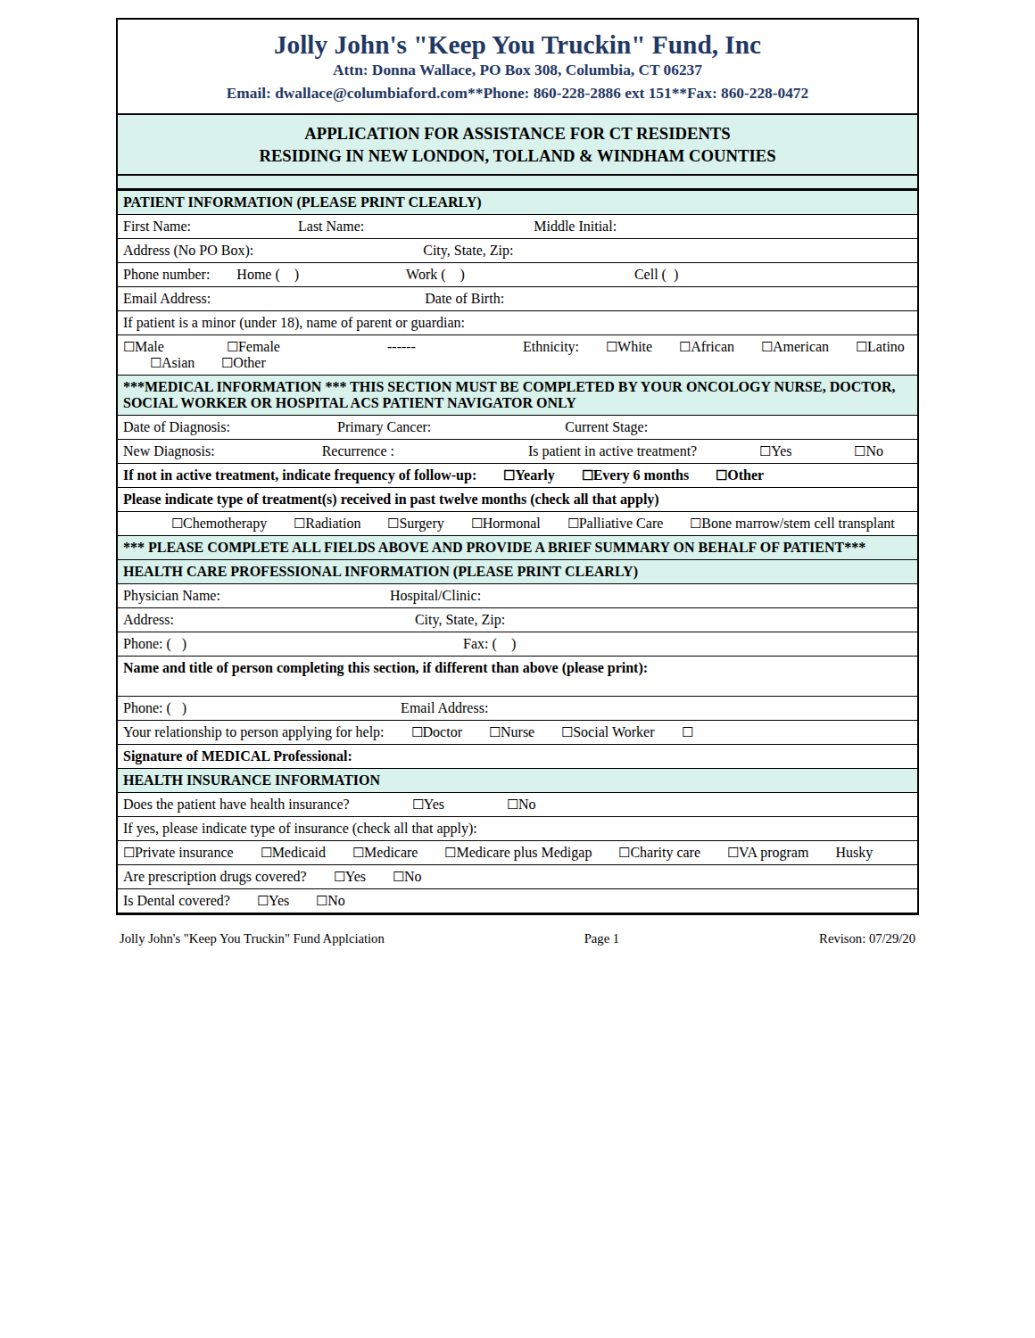Jolly John's "Keep You Truckin" Fund, Inc
Attn: Donna Wallace, PO Box 308, Columbia, CT 06237
Email: dwallace@columbiaford.com**Phone: 860-228-2886 ext 151**Fax: 860-228-0472
APPLICATION FOR ASSISTANCE FOR CT RESIDENTS
RESIDING IN NEW LONDON, TOLLAND & WINDHAM COUNTIES
| PATIENT INFORMATION (PLEASE PRINT CLEARLY) |
| First Name: Last Name: Middle Initial: |
| Address (No PO Box): City, State, Zip: |
| Phone number: Home ( ) Work ( ) Cell ( ) |
| Email Address: Date of Birth: |
| If patient is a minor (under 18), name of parent or guardian: |
| ☐ Male ☐ Female ------ Ethnicity: ☐ White ☐ African ☐ American ☐ Latino ☐ Asian ☐ Other |
| ***MEDICAL INFORMATION *** THIS SECTION MUST BE COMPLETED BY YOUR ONCOLOGY NURSE, DOCTOR, SOCIAL WORKER OR HOSPITAL ACS PATIENT NAVIGATOR ONLY |
| Date of Diagnosis: Primary Cancer: Current Stage: |
| New Diagnosis: Recurrence : Is patient in active treatment? ☐ Yes ☐ No |
| If not in active treatment, indicate frequency of follow-up: ☐ Yearly ☐ Every 6 months ☐ Other |
| Please indicate type of treatment(s) received in past twelve months (check all that apply) |
| ☐ Chemotherapy ☐ Radiation ☐ Surgery ☐ Hormonal ☐ Palliative Care ☐ Bone marrow/stem cell transplant |
| *** PLEASE COMPLETE ALL FIELDS ABOVE AND PROVIDE A BRIEF SUMMARY ON BEHALF OF PATIENT*** |
| HEALTH CARE PROFESSIONAL INFORMATION (PLEASE PRINT CLEARLY) |
| Physician Name: Hospital/Clinic: |
| Address: City, State, Zip: |
| Phone: ( ) Fax: ( ) |
| Name and title of person completing this section, if different than above (please print): |
| Phone: ( ) Email Address: |
| Your relationship to person applying for help: ☐ Doctor ☐ Nurse ☐ Social Worker ☐ |
| Signature of MEDICAL Professional: |
| HEALTH INSURANCE INFORMATION |
| Does the patient have health insurance? ☐ Yes ☐ No |
| If yes, please indicate type of insurance (check all that apply): |
| ☐ Private insurance ☐ Medicaid ☐ Medicare ☐ Medicare plus Medigap ☐ Charity care ☐ VA program Husky |
| Are prescription drugs covered? ☐ Yes ☐ No |
| Is Dental covered? ☐ Yes ☐ No |
Jolly John's "Keep You Truckin" Fund Applciation Page 1 Revison: 07/29/20